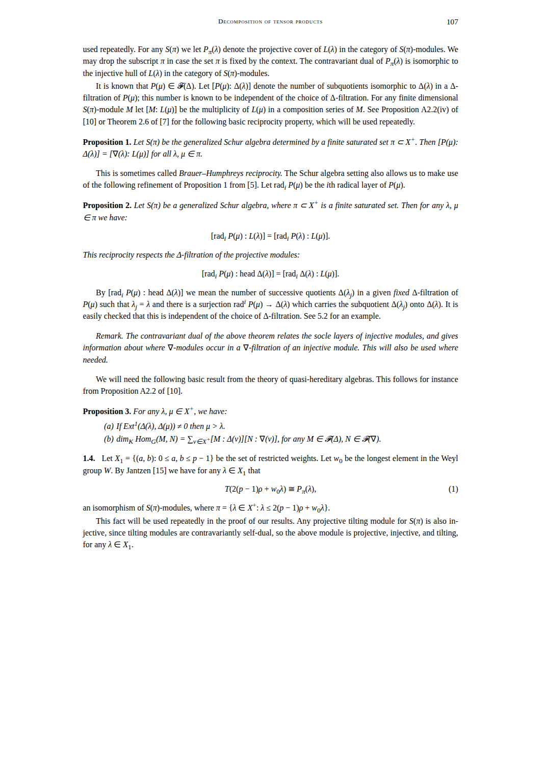Decomposition of tensor products 107
used repeatedly. For any S(π) we let Pπ(λ) denote the projective cover of L(λ) in the category of S(π)-modules. We may drop the subscript π in case the set π is fixed by the context. The contravariant dual of Pπ(λ) is isomorphic to the injective hull of L(λ) in the category of S(π)-modules.
It is known that P(μ) ∈ 𝓕(Δ). Let [P(μ): Δ(λ)] denote the number of subquotients isomorphic to Δ(λ) in a Δ-filtration of P(μ); this number is known to be independent of the choice of Δ-filtration. For any finite dimensional S(π)-module M let [M: L(μ)] be the multiplicity of L(μ) in a composition series of M. See Proposition A2.2(iv) of [10] or Theorem 2.6 of [7] for the following basic reciprocity property, which will be used repeatedly.
Proposition 1. Let S(π) be the generalized Schur algebra determined by a finite saturated set π ⊂ X+. Then [P(μ): Δ(λ)] = [∇(λ): L(μ)] for all λ, μ ∈ π.
This is sometimes called Brauer–Humphreys reciprocity. The Schur algebra setting also allows us to make use of the following refinement of Proposition 1 from [5]. Let radi P(μ) be the ith radical layer of P(μ).
Proposition 2. Let S(π) be a generalized Schur algebra, where π ⊂ X+ is a finite saturated set. Then for any λ, μ ∈ π we have:
[radi P(μ) : L(λ)] = [radi P(λ) : L(μ)].
This reciprocity respects the Δ-filtration of the projective modules:
[radi P(μ) : head Δ(λ)] = [radi Δ(λ) : L(μ)].
By [radi P(μ) : head Δ(λ)] we mean the number of successive quotients Δ(λj) in a given fixed Δ-filtration of P(μ) such that λj = λ and there is a surjection radi P(μ) → Δ(λ) which carries the subquotient Δ(λj) onto Δ(λ). It is easily checked that this is independent of the choice of Δ-filtration. See 5.2 for an example.
Remark. The contravariant dual of the above theorem relates the socle layers of injective modules, and gives information about where ∇-modules occur in a ∇-filtration of an injective module. This will also be used where needed.
We will need the following basic result from the theory of quasi-hereditary algebras. This follows for instance from Proposition A2.2 of [10].
Proposition 3. For any λ, μ ∈ X+, we have:
(a) If Ext1(Δ(λ), Δ(μ)) ≠ 0 then μ > λ.
(b) dimK HomG(M, N) = ∑ν∈X+[M : Δ(ν)][N : ∇(ν)], for any M ∈ 𝓕(Δ), N ∈ 𝓕(∇).
1.4. Let X1 = {(a, b): 0 ≤ a, b ≤ p − 1} be the set of restricted weights. Let w0 be the longest element in the Weyl group W. By Jantzen [15] we have for any λ ∈ X1 that
T(2(p − 1)ρ + w0λ) ≅ Pπ(λ), (1)
an isomorphism of S(π)-modules, where π = {λ ∈ X+: λ ≤ 2(p − 1)ρ + w0λ}.
This fact will be used repeatedly in the proof of our results. Any projective tilting module for S(π) is also injective, since tilting modules are contravariantly self-dual, so the above module is projective, injective, and tilting, for any λ ∈ X1.